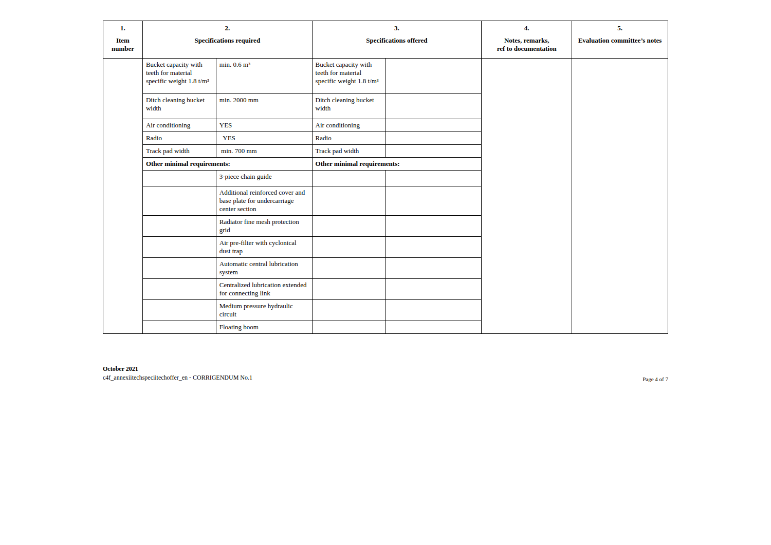| 1. Item number | 2. Specifications required | 3. Specifications offered | 4. Notes, remarks, ref to documentation | 5. Evaluation committee’s notes |
| --- | --- | --- | --- | --- |
| | Bucket capacity with teeth for material specific weight 1.8 t/m³ | min. 0.6 m³ | Bucket capacity with teeth for material specific weight 1.8 t/m³ | | | |
| Ditch cleaning bucket width | min. 2000 mm | Ditch cleaning bucket width | |
| Air conditioning | YES | Air conditioning | |
| Radio | YES | Radio | |
| Track pad width | min. 700 mm | Track pad width | |
| Other minimal requirements: | Other minimal requirements: |
| | 3-piece chain guide | | |
| | Additional reinforced cover and base plate for undercarriage center section | | |
| | Radiator fine mesh protection grid | | |
| | Air pre-filter with cyclonical dust trap | | |
| | Automatic central lubrication system | | |
| | Centralized lubrication extended for connecting link | | |
| | Medium pressure hydraulic circuit | | |
| | Floating boom | | |
October 2021
c4f_annexiitechspeciitechoffer_en - CORRIGENDUM No.1
Page 4 of 7